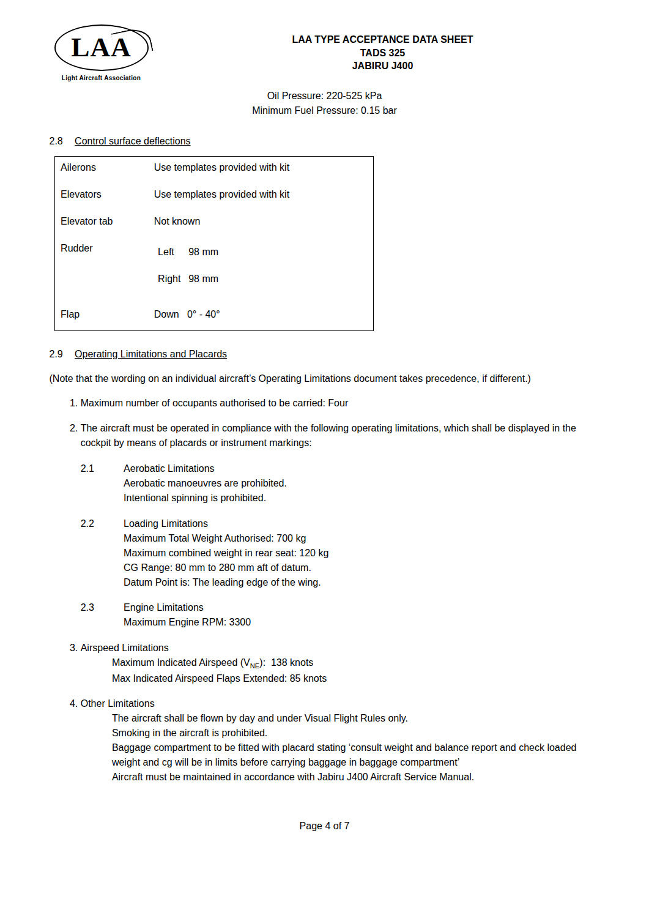LAA
Light Aircraft Association
LAA TYPE ACCEPTANCE DATA SHEET
TADS 325
JABIRU J400
Oil Pressure: 220-525 kPa
Minimum Fuel Pressure: 0.15 bar
2.8 Control surface deflections
| Ailerons | Use templates provided with kit |
| Elevators | Use templates provided with kit |
| Elevator tab | Not known |
| Rudder | / Left / 98 mm / / Right / 98 mm / |
| Flap | Down 0° - 40° |
2.9 Operating Limitations and Placards
(Note that the wording on an individual aircraft’s Operating Limitations document takes precedence, if different.)
Maximum number of occupants authorised to be carried: Four
The aircraft must be operated in compliance with the following operating limitations, which shall be displayed in the cockpit by means of placards or instrument markings:
2.1
Aerobatic Limitations
Aerobatic manoeuvres are prohibited.
Intentional spinning is prohibited.
2.2
Loading Limitations
Maximum Total Weight Authorised: 700 kg
Maximum combined weight in rear seat: 120 kg
CG Range: 80 mm to 280 mm aft of datum.
Datum Point is: The leading edge of the wing.
2.3
Engine Limitations
Maximum Engine RPM: 3300
Airspeed Limitations
Maximum Indicated Airspeed (VNE): 138 knots
Max Indicated Airspeed Flaps Extended: 85 knots
Other Limitations
The aircraft shall be flown by day and under Visual Flight Rules only.
Smoking in the aircraft is prohibited.
Baggage compartment to be fitted with placard stating ‘consult weight and balance report and check loaded weight and cg will be in limits before carrying baggage in baggage compartment’
Aircraft must be maintained in accordance with Jabiru J400 Aircraft Service Manual.
Page 4 of 7